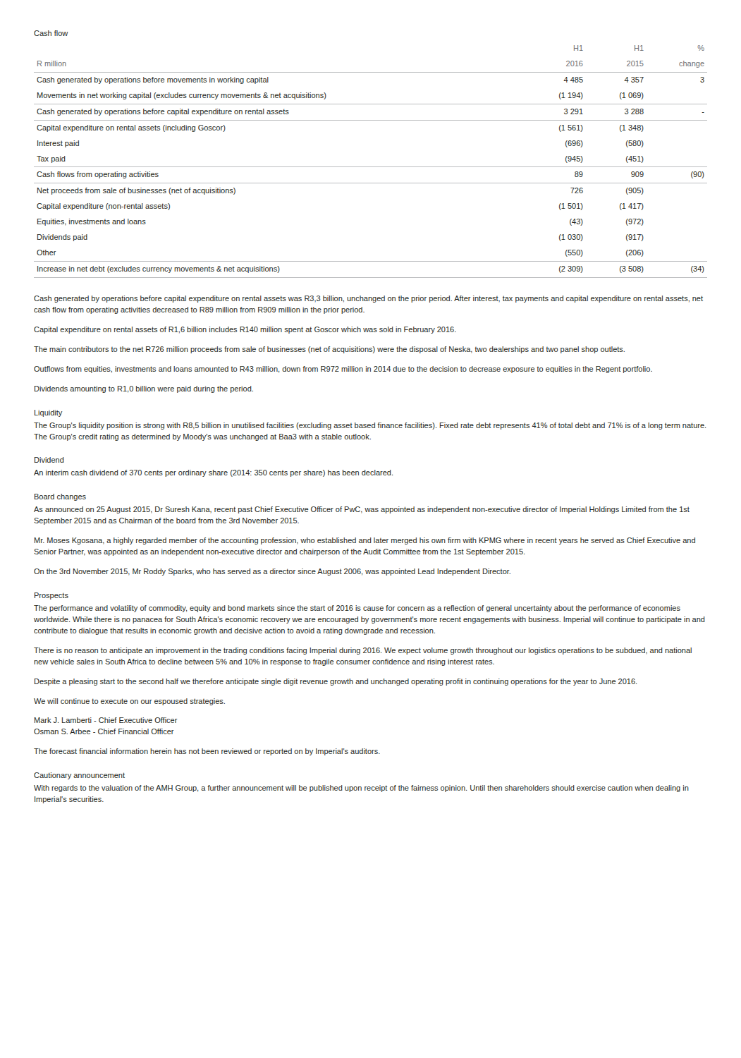Cash flow
| | H1 | H1 | % |
| --- | --- | --- | --- |
| R million | 2016 | 2015 | change |
| Cash generated by operations before movements in working capital | 4 485 | 4 357 | 3 |
| Movements in net working capital (excludes currency movements & net acquisitions) | (1 194) | (1 069) | |
| Cash generated by operations before capital expenditure on rental assets | 3 291 | 3 288 | - |
| Capital expenditure on rental assets (including Goscor) | (1 561) | (1 348) | |
| Interest paid | (696) | (580) | |
| Tax paid | (945) | (451) | |
| Cash flows from operating activities | 89 | 909 | (90) |
| Net proceeds from sale of businesses (net of acquisitions) | 726 | (905) | |
| Capital expenditure (non-rental assets) | (1 501) | (1 417) | |
| Equities, investments and loans | (43) | (972) | |
| Dividends paid | (1 030) | (917) | |
| Other | (550) | (206) | |
| Increase in net debt (excludes currency movements & net acquisitions) | (2 309) | (3 508) | (34) |
Cash generated by operations before capital expenditure on rental assets was R3,3 billion, unchanged on the prior period. After interest, tax payments and capital expenditure on rental assets, net cash flow from operating activities decreased to R89 million from R909 million in the prior period.
Capital expenditure on rental assets of R1,6 billion includes R140 million spent at Goscor which was sold in February 2016.
The main contributors to the net R726 million proceeds from sale of businesses (net of acquisitions) were the disposal of Neska, two dealerships and two panel shop outlets.
Outflows from equities, investments and loans amounted to R43 million, down from R972 million in 2014 due to the decision to decrease exposure to equities in the Regent portfolio.
Dividends amounting to R1,0 billion were paid during the period.
Liquidity
The Group's liquidity position is strong with R8,5 billion in unutilised facilities (excluding asset based finance facilities). Fixed rate debt represents 41% of total debt and 71% is of a long term nature. The Group's credit rating as determined by Moody's was unchanged at Baa3 with a stable outlook.
Dividend
An interim cash dividend of 370 cents per ordinary share (2014: 350 cents per share) has been declared.
Board changes
As announced on 25 August 2015, Dr Suresh Kana, recent past Chief Executive Officer of PwC, was appointed as independent non-executive director of Imperial Holdings Limited from the 1st September 2015 and as Chairman of the board from the 3rd November 2015.
Mr. Moses Kgosana, a highly regarded member of the accounting profession, who established and later merged his own firm with KPMG where in recent years he served as Chief Executive and Senior Partner, was appointed as an independent non-executive director and chairperson of the Audit Committee from the 1st September 2015.
On the 3rd November 2015, Mr Roddy Sparks, who has served as a director since August 2006, was appointed Lead Independent Director.
Prospects
The performance and volatility of commodity, equity and bond markets since the start of 2016 is cause for concern as a reflection of general uncertainty about the performance of economies worldwide. While there is no panacea for South Africa's economic recovery we are encouraged by government's more recent engagements with business. Imperial will continue to participate in and contribute to dialogue that results in economic growth and decisive action to avoid a rating downgrade and recession.
There is no reason to anticipate an improvement in the trading conditions facing Imperial during 2016. We expect volume growth throughout our logistics operations to be subdued, and national new vehicle sales in South Africa to decline between 5% and 10% in response to fragile consumer confidence and rising interest rates.
Despite a pleasing start to the second half we therefore anticipate single digit revenue growth and unchanged operating profit in continuing operations for the year to June 2016.
We will continue to execute on our espoused strategies.
Mark J. Lamberti - Chief Executive Officer
Osman S. Arbee - Chief Financial Officer
The forecast financial information herein has not been reviewed or reported on by Imperial's auditors.
Cautionary announcement
With regards to the valuation of the AMH Group, a further announcement will be published upon receipt of the fairness opinion. Until then shareholders should exercise caution when dealing in Imperial's securities.